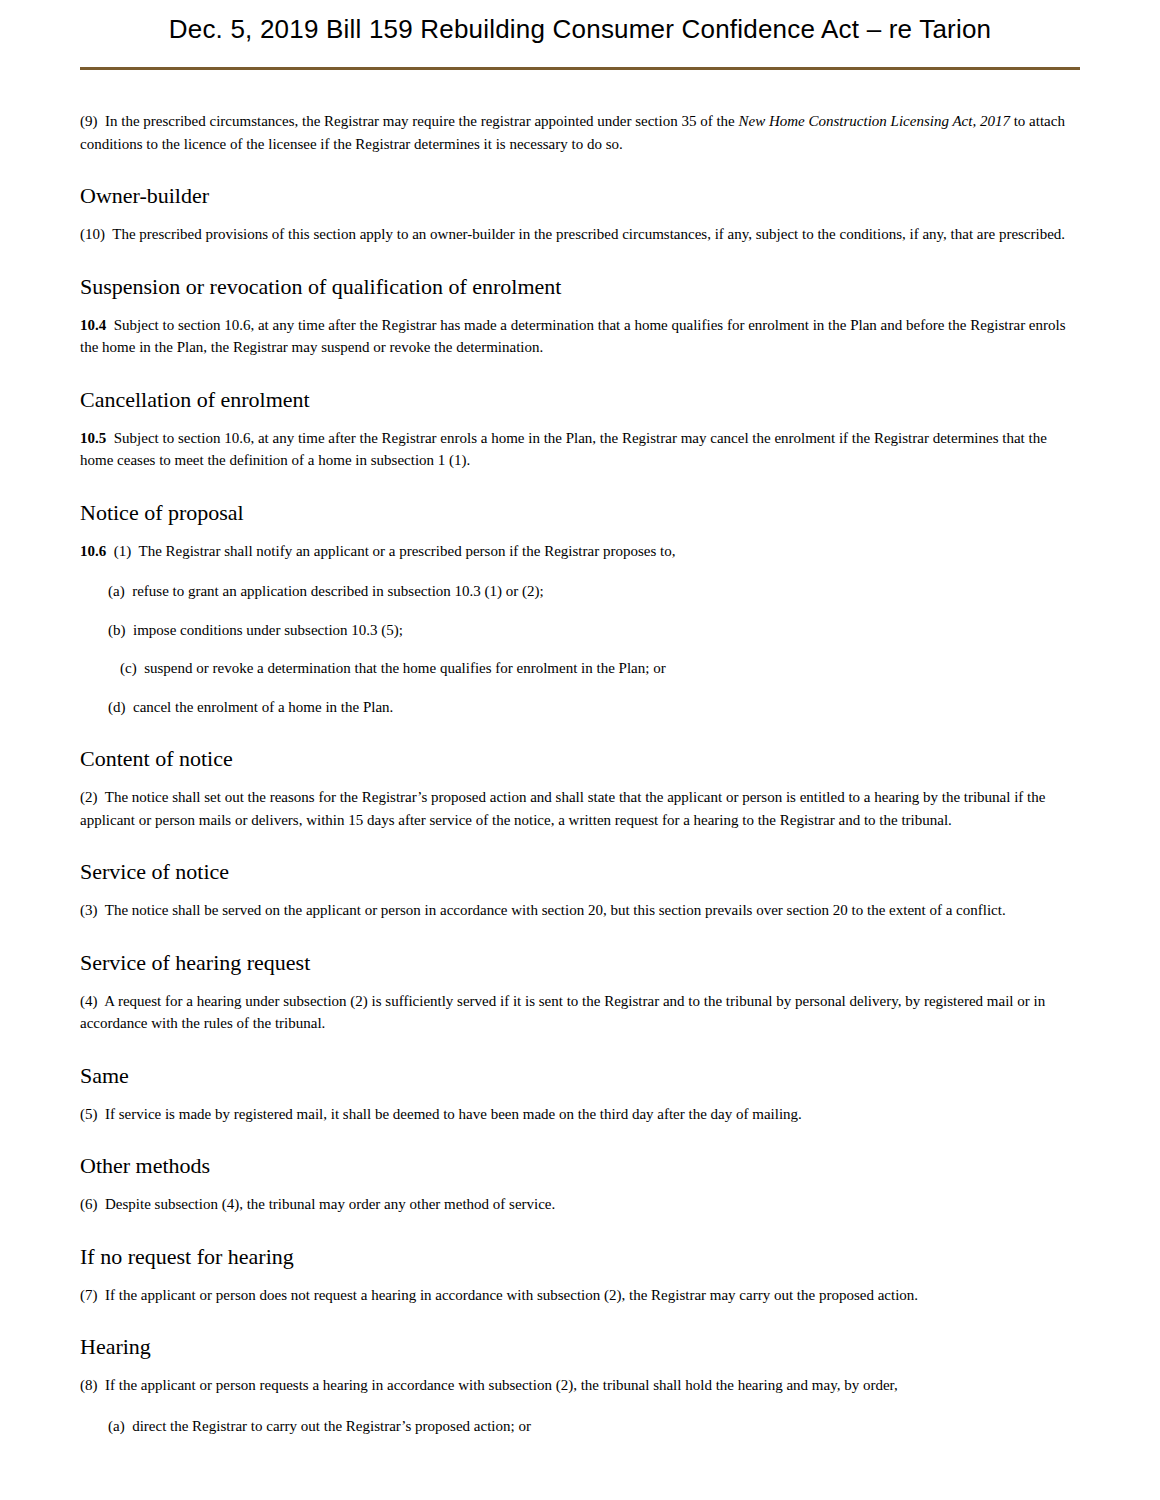Dec. 5, 2019 Bill 159 Rebuilding Consumer Confidence Act – re Tarion
(9) In the prescribed circumstances, the Registrar may require the registrar appointed under section 35 of the New Home Construction Licensing Act, 2017 to attach conditions to the licence of the licensee if the Registrar determines it is necessary to do so.
Owner-builder
(10) The prescribed provisions of this section apply to an owner-builder in the prescribed circumstances, if any, subject to the conditions, if any, that are prescribed.
Suspension or revocation of qualification of enrolment
10.4 Subject to section 10.6, at any time after the Registrar has made a determination that a home qualifies for enrolment in the Plan and before the Registrar enrols the home in the Plan, the Registrar may suspend or revoke the determination.
Cancellation of enrolment
10.5 Subject to section 10.6, at any time after the Registrar enrols a home in the Plan, the Registrar may cancel the enrolment if the Registrar determines that the home ceases to meet the definition of a home in subsection 1 (1).
Notice of proposal
10.6 (1) The Registrar shall notify an applicant or a prescribed person if the Registrar proposes to,
(a) refuse to grant an application described in subsection 10.3 (1) or (2);
(b) impose conditions under subsection 10.3 (5);
(c) suspend or revoke a determination that the home qualifies for enrolment in the Plan; or
(d) cancel the enrolment of a home in the Plan.
Content of notice
(2) The notice shall set out the reasons for the Registrar’s proposed action and shall state that the applicant or person is entitled to a hearing by the tribunal if the applicant or person mails or delivers, within 15 days after service of the notice, a written request for a hearing to the Registrar and to the tribunal.
Service of notice
(3) The notice shall be served on the applicant or person in accordance with section 20, but this section prevails over section 20 to the extent of a conflict.
Service of hearing request
(4) A request for a hearing under subsection (2) is sufficiently served if it is sent to the Registrar and to the tribunal by personal delivery, by registered mail or in accordance with the rules of the tribunal.
Same
(5) If service is made by registered mail, it shall be deemed to have been made on the third day after the day of mailing.
Other methods
(6) Despite subsection (4), the tribunal may order any other method of service.
If no request for hearing
(7) If the applicant or person does not request a hearing in accordance with subsection (2), the Registrar may carry out the proposed action.
Hearing
(8) If the applicant or person requests a hearing in accordance with subsection (2), the tribunal shall hold the hearing and may, by order,
(a) direct the Registrar to carry out the Registrar’s proposed action; or